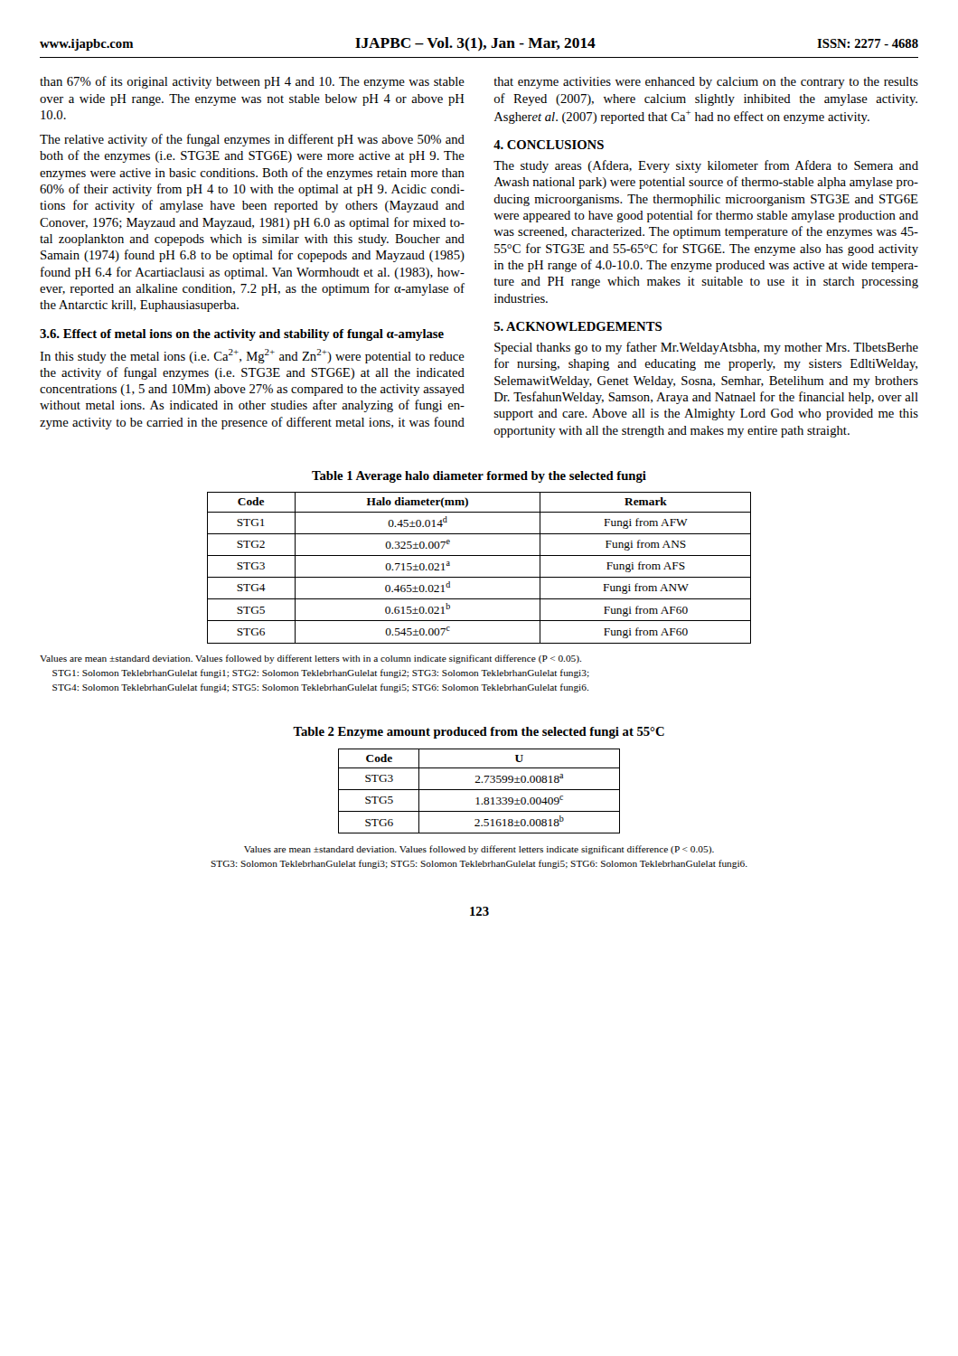www.ijapbc.com IJAPBC – Vol. 3(1), Jan - Mar, 2014 ISSN: 2277 - 4688
than 67% of its original activity between pH 4 and 10. The enzyme was stable over a wide pH range. The enzyme was not stable below pH 4 or above pH 10.0.
The relative activity of the fungal enzymes in different pH was above 50% and both of the enzymes (i.e. STG3E and STG6E) were more active at pH 9. The enzymes were active in basic conditions. Both of the enzymes retain more than 60% of their activity from pH 4 to 10 with the optimal at pH 9. Acidic conditions for activity of amylase have been reported by others (Mayzaud and Conover, 1976; Mayzaud and Mayzaud, 1981) pH 6.0 as optimal for mixed total zooplankton and copepods which is similar with this study. Boucher and Samain (1974) found pH 6.8 to be optimal for copepods and Mayzaud (1985) found pH 6.4 for Acartiaclausi as optimal. Van Wormhoudt et al. (1983), however, reported an alkaline condition, 7.2 pH, as the optimum for α-amylase of the Antarctic krill, Euphausiasuperba.
3.6. Effect of metal ions on the activity and stability of fungal α-amylase
In this study the metal ions (i.e. Ca2+, Mg2+ and Zn2+) were potential to reduce the activity of fungal enzymes (i.e. STG3E and STG6E) at all the indicated concentrations (1, 5 and 10Mm) above 27% as compared to the activity assayed without metal ions. As indicated in other studies after analyzing of fungi enzyme activity to be carried in the presence of different metal ions, it was found that enzyme activities were enhanced by calcium on the contrary to the results of Reyed (2007), where calcium slightly inhibited the amylase activity. Asgheret al. (2007) reported that Ca+ had no effect on enzyme activity.
4. CONCLUSIONS
The study areas (Afdera, Every sixty kilometer from Afdera to Semera and Awash national park) were potential source of thermo-stable alpha amylase producing microorganisms. The thermophilic microorganism STG3E and STG6E were appeared to have good potential for thermo stable amylase production and was screened, characterized. The optimum temperature of the enzymes was 45-55°C for STG3E and 55-65°C for STG6E. The enzyme also has good activity in the pH range of 4.0-10.0. The enzyme produced was active at wide temperature and PH range which makes it suitable to use it in starch processing industries.
5. ACKNOWLEDGEMENTS
Special thanks go to my father Mr.WeldayAtsbha, my mother Mrs. TlbetsBerhe for nursing, shaping and educating me properly, my sisters EdltiWelday, SelemawitWelday, Genet Welday, Sosna, Semhar, Betelihum and my brothers Dr. TesfahunWelday, Samson, Araya and Natnael for the financial help, over all support and care. Above all is the Almighty Lord God who provided me this opportunity with all the strength and makes my entire path straight.
Table 1 Average halo diameter formed by the selected fungi
| Code | Halo diameter(mm) | Remark |
| --- | --- | --- |
| STG1 | 0.45±0.014 d | Fungi from AFW |
| STG2 | 0.325±0.007 e | Fungi from ANS |
| STG3 | 0.715±0.021 a | Fungi from AFS |
| STG4 | 0.465±0.021 d | Fungi from ANW |
| STG5 | 0.615±0.021 b | Fungi from AF60 |
| STG6 | 0.545±0.007 c | Fungi from AF60 |
Values are mean ±standard deviation. Values followed by different letters with in a column indicate significant difference (P < 0.05).
STG1: Solomon TeklebrhanGulelat fungi1; STG2: Solomon TeklebrhanGulelat fungi2; STG3: Solomon TeklebrhanGulelat fungi3;
STG4: Solomon TeklebrhanGulelat fungi4; STG5: Solomon TeklebrhanGulelat fungi5; STG6: Solomon TeklebrhanGulelat fungi6.
Table 2 Enzyme amount produced from the selected fungi at 55°C
| Code | U |
| --- | --- |
| STG3 | 2.73599±0.00818 a |
| STG5 | 1.81339±0.00409 c |
| STG6 | 2.51618±0.00818 b |
Values are mean ±standard deviation. Values followed by different letters indicate significant difference (P < 0.05).
STG3: Solomon TeklebrhanGulelat fungi3; STG5: Solomon TeklebrhanGulelat fungi5; STG6: Solomon TeklebrhanGulelat fungi6.
123